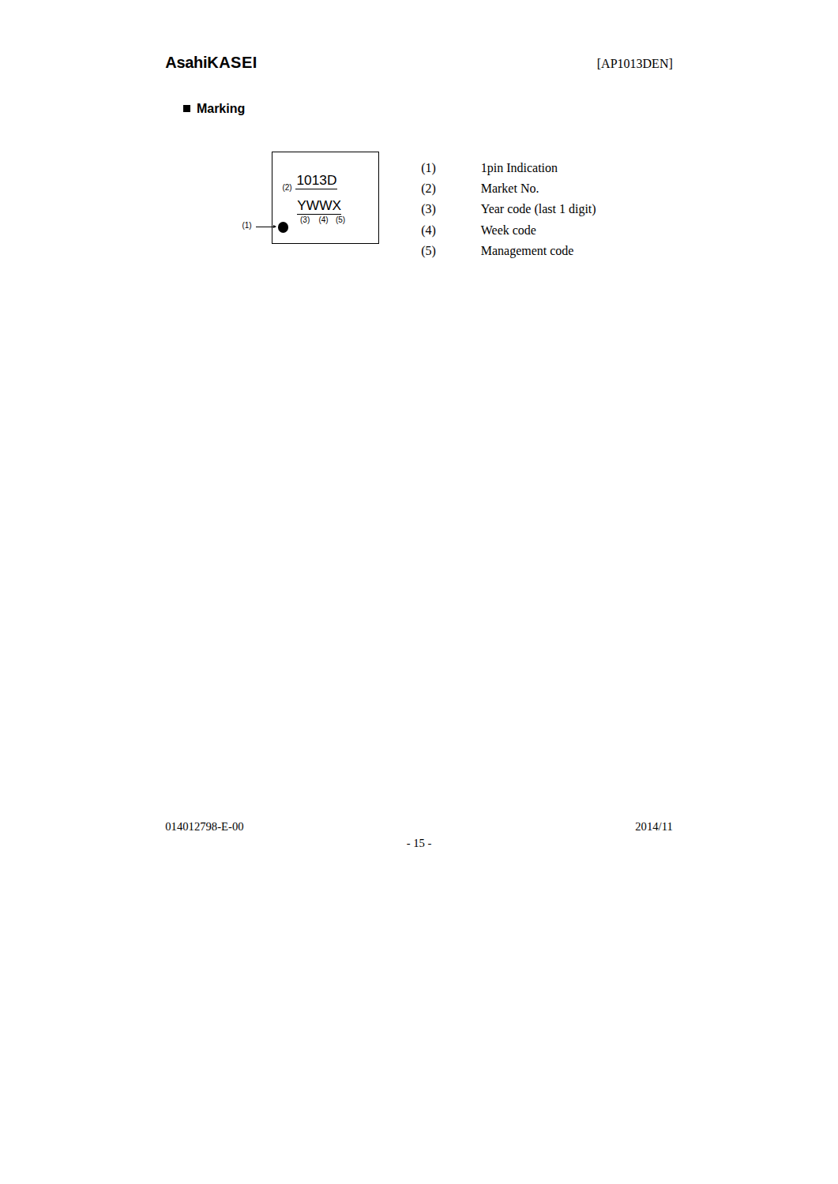Asahi KASEI
[AP1013DEN]
Marking
1013D
(2)
YWW X
(3)(4)(5)
(1)
| (1) | 1pin Indication |
| (2) | Market No. |
| (3) | Year code (last 1 digit) |
| (4) | Week code |
| (5) | Management code |
014012798-E-00
2014/11
- 15 -